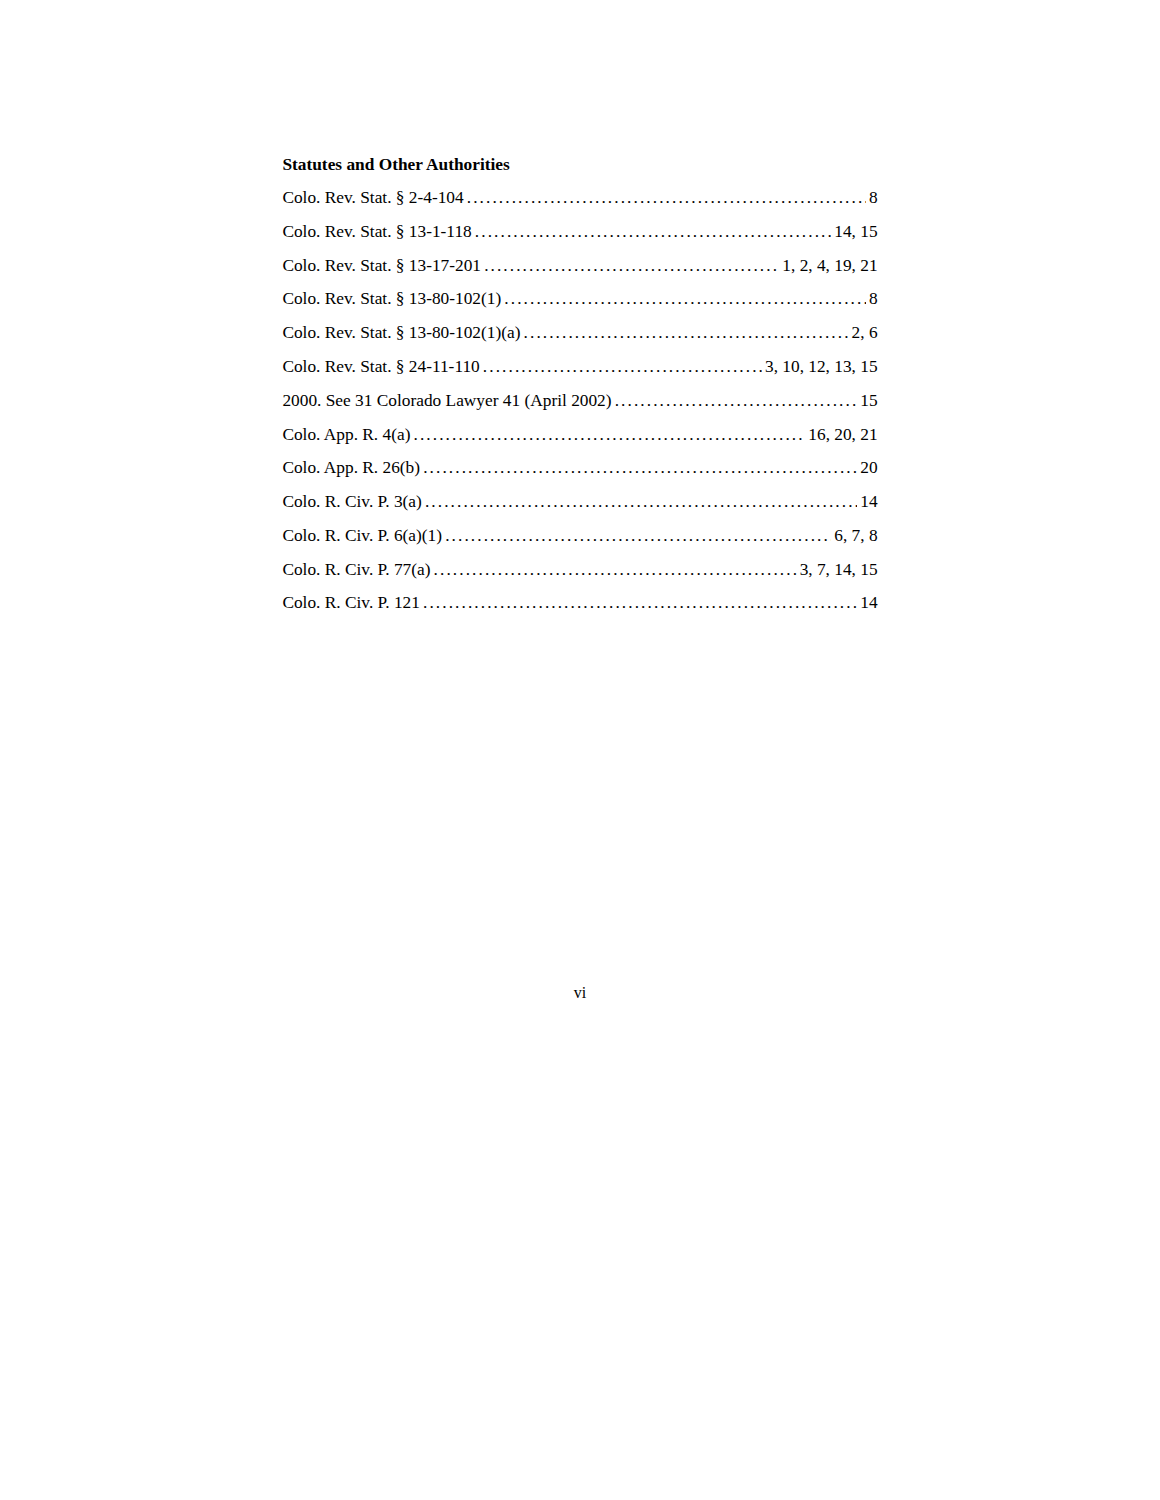Statutes and Other Authorities
Colo. Rev. Stat. § 2-4-104 ........................................................................................ 8
Colo. Rev. Stat. § 13-1-118 ............................................................................. 14, 15
Colo. Rev. Stat. § 13-17-201 .............................................................. 1, 2, 4, 19, 21
Colo. Rev. Stat. § 13-80-102(1) .............................................................................. 8
Colo. Rev. Stat. § 13-80-102(1)(a) ..................................................................... 2, 6
Colo. Rev. Stat. § 24-11-110 ........................................................... 3, 10, 12, 13, 15
2000. See 31 Colorado Lawyer 41 (April 2002) ................................................... 15
Colo. App. R. 4(a) ..................................................................................... 16, 20, 21
Colo. App. R. 26(b) .............................................................................................. 20
Colo. R. Civ. P. 3(a) ........................................................................................... 14
Colo. R. Civ. P. 6(a)(1) ................................................................................... 6, 7, 8
Colo. R. Civ. P. 77(a) ............................................................................ 3, 7, 14, 15
Colo. R. Civ. P. 121 .......................................................................................... 14
vi